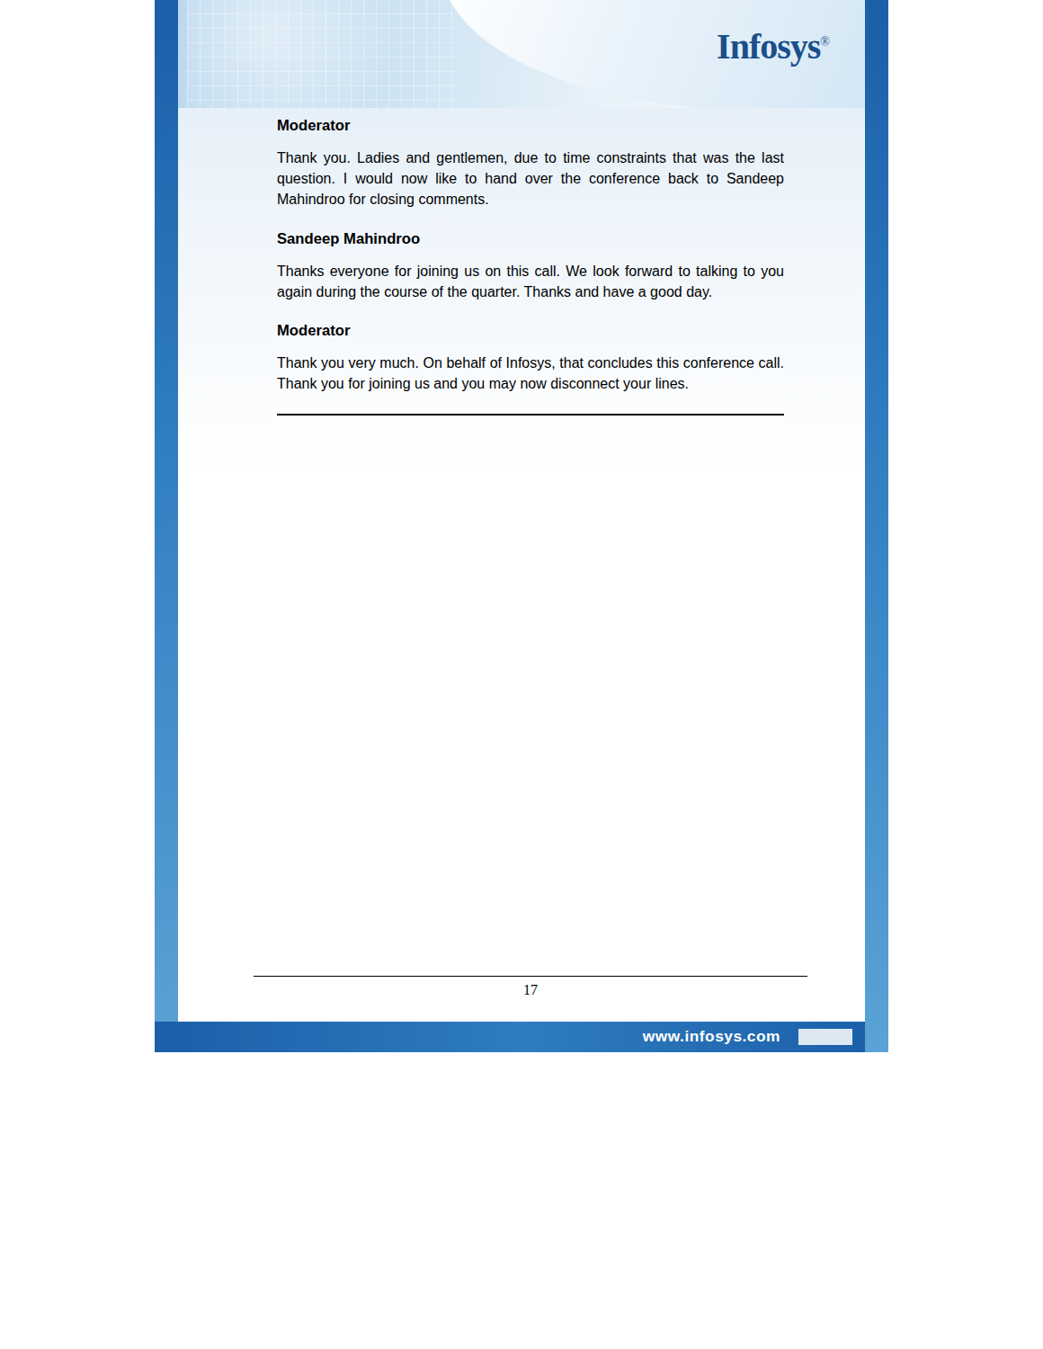Infosys®
Moderator
Thank you. Ladies and gentlemen, due to time constraints that was the last question. I would now like to hand over the conference back to Sandeep Mahindroo for closing comments.
Sandeep Mahindroo
Thanks everyone for joining us on this call. We look forward to talking to you again during the course of the quarter. Thanks and have a good day.
Moderator
Thank you very much. On behalf of Infosys, that concludes this conference call. Thank you for joining us and you may now disconnect your lines.
17
www.infosys.com